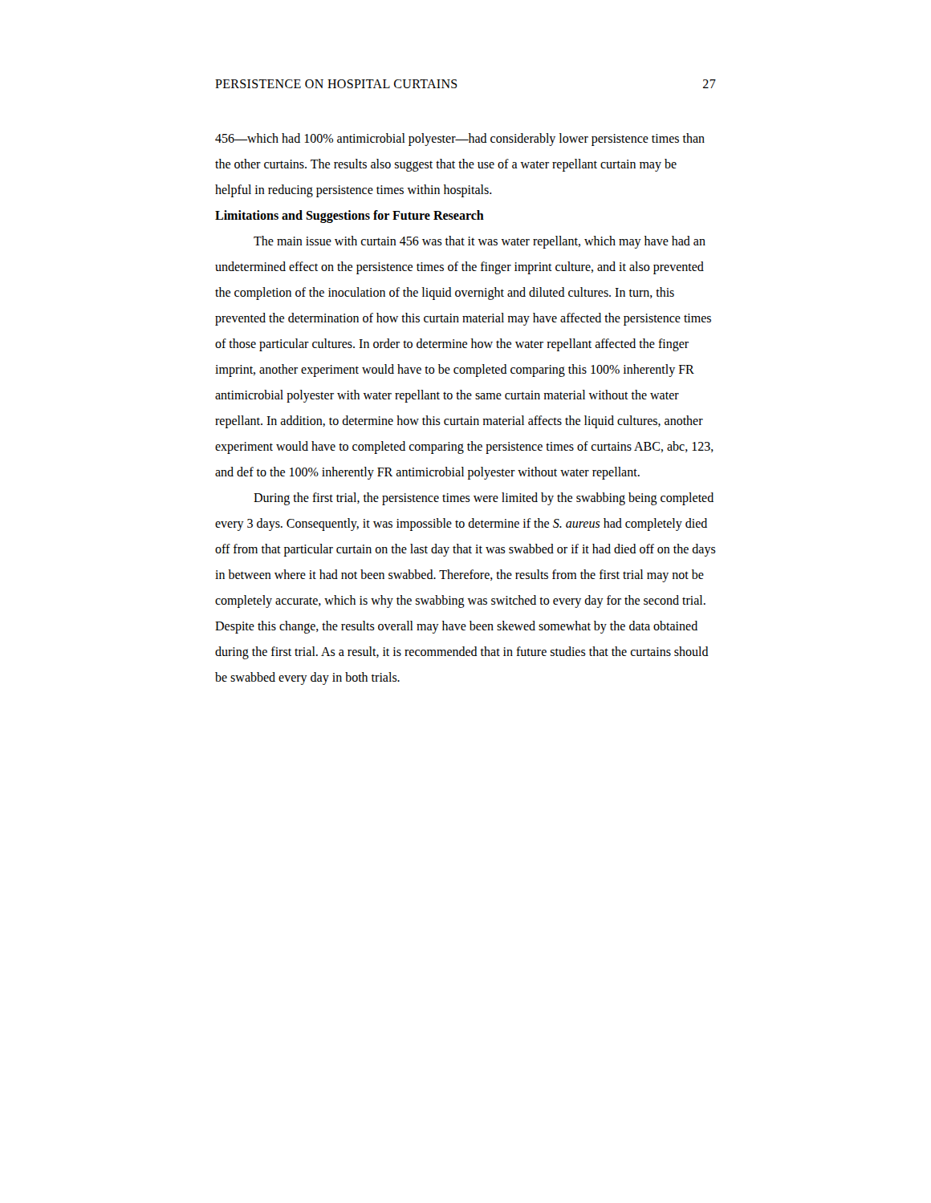Persistence on Hospital Curtains 27
456—which had 100% antimicrobial polyester—had considerably lower persistence times than the other curtains. The results also suggest that the use of a water repellant curtain may be helpful in reducing persistence times within hospitals.
Limitations and Suggestions for Future Research
The main issue with curtain 456 was that it was water repellant, which may have had an undetermined effect on the persistence times of the finger imprint culture, and it also prevented the completion of the inoculation of the liquid overnight and diluted cultures. In turn, this prevented the determination of how this curtain material may have affected the persistence times of those particular cultures. In order to determine how the water repellant affected the finger imprint, another experiment would have to be completed comparing this 100% inherently FR antimicrobial polyester with water repellant to the same curtain material without the water repellant. In addition, to determine how this curtain material affects the liquid cultures, another experiment would have to completed comparing the persistence times of curtains ABC, abc, 123, and def to the 100% inherently FR antimicrobial polyester without water repellant.
During the first trial, the persistence times were limited by the swabbing being completed every 3 days. Consequently, it was impossible to determine if the S. aureus had completely died off from that particular curtain on the last day that it was swabbed or if it had died off on the days in between where it had not been swabbed. Therefore, the results from the first trial may not be completely accurate, which is why the swabbing was switched to every day for the second trial. Despite this change, the results overall may have been skewed somewhat by the data obtained during the first trial. As a result, it is recommended that in future studies that the curtains should be swabbed every day in both trials.